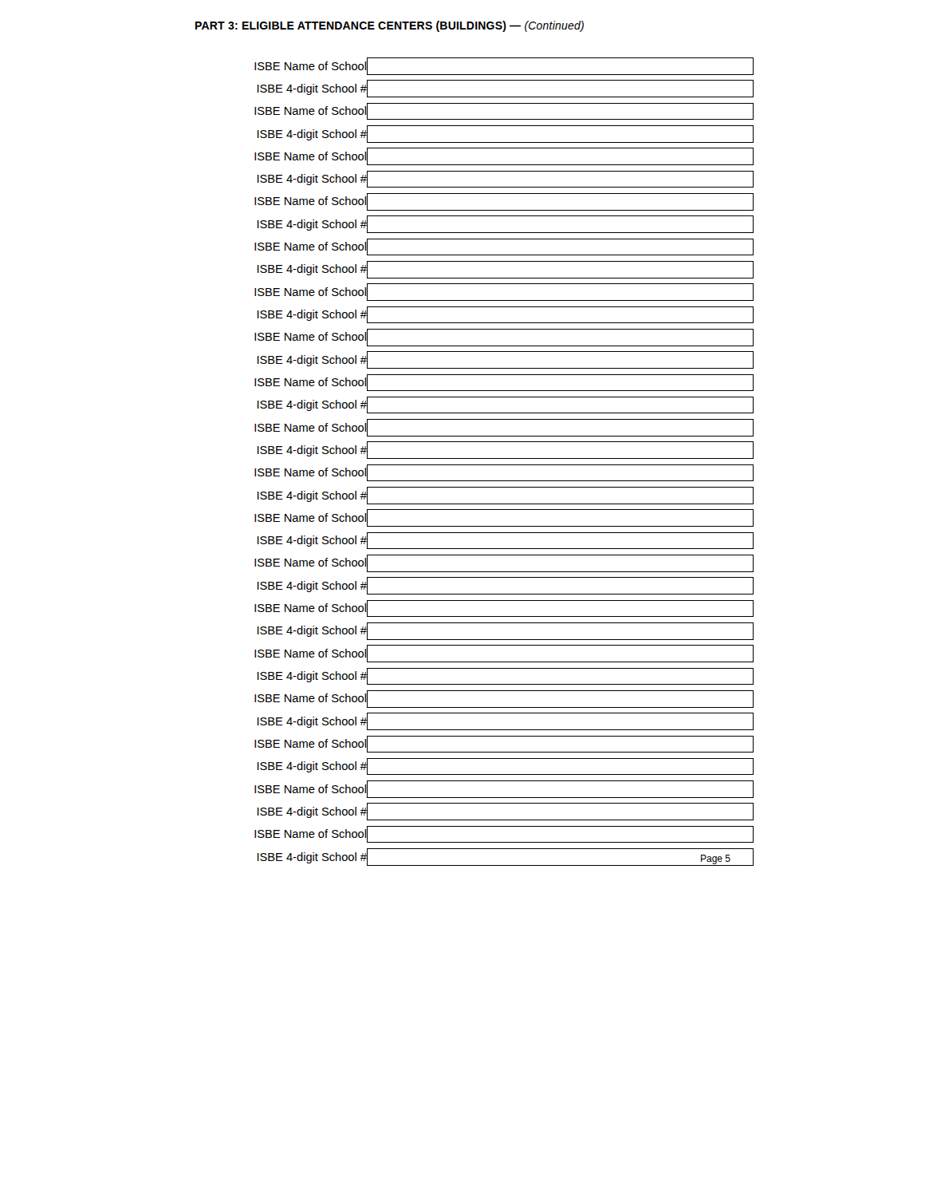PART 3: ELIGIBLE ATTENDANCE CENTERS (BUILDINGS) — (Continued)
| ISBE Name of School | |
| ISBE 4-digit School # | |
| ISBE Name of School | |
| ISBE 4-digit School # | |
| ISBE Name of School | |
| ISBE 4-digit School # | |
| ISBE Name of School | |
| ISBE 4-digit School # | |
| ISBE Name of School | |
| ISBE 4-digit School # | |
| ISBE Name of School | |
| ISBE 4-digit School # | |
| ISBE Name of School | |
| ISBE 4-digit School # | |
| ISBE Name of School | |
| ISBE 4-digit School # | |
| ISBE Name of School | |
| ISBE 4-digit School # | |
| ISBE Name of School | |
| ISBE 4-digit School # | |
| ISBE Name of School | |
| ISBE 4-digit School # | |
| ISBE Name of School | |
| ISBE 4-digit School # | |
| ISBE Name of School | |
| ISBE 4-digit School # | |
| ISBE Name of School | |
| ISBE 4-digit School # | |
| ISBE Name of School | |
| ISBE 4-digit School # | |
| ISBE Name of School | |
| ISBE 4-digit School # | |
| ISBE Name of School | |
| ISBE 4-digit School # | |
| ISBE Name of School | |
| ISBE 4-digit School # | |
Page 5